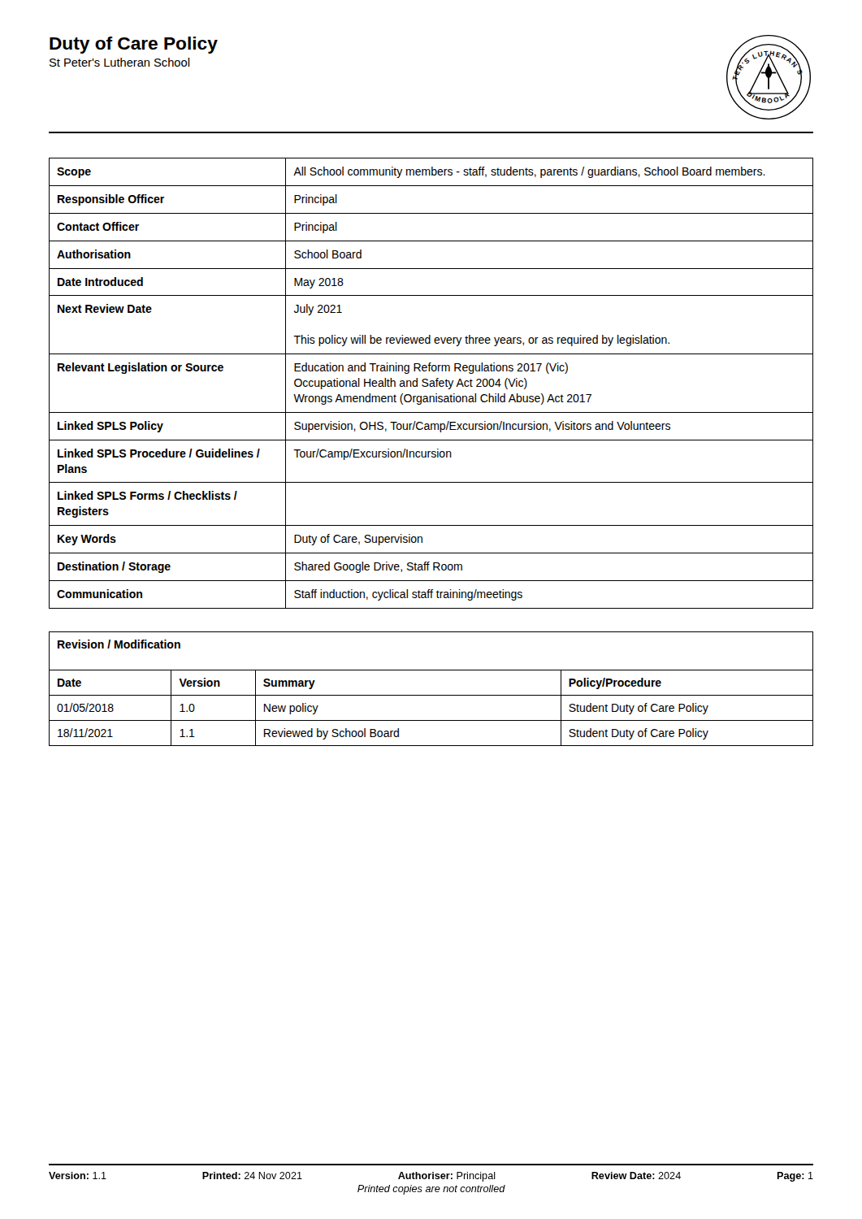Duty of Care Policy
St Peter's Lutheran School
ST PETER'S LUTHERAN SCHOOL DIMBOOLA
| Scope | All School community members - staff, students, parents / guardians, School Board members. |
| Responsible Officer | Principal |
| Contact Officer | Principal |
| Authorisation | School Board |
| Date Introduced | May 2018 |
| Next Review Date | July 2021 This policy will be reviewed every three years, or as required by legislation. |
| Relevant Legislation or Source | Education and Training Reform Regulations 2017 (Vic) Occupational Health and Safety Act 2004 (Vic) Wrongs Amendment (Organisational Child Abuse) Act 2017 |
| Linked SPLS Policy | Supervision, OHS, Tour/Camp/Excursion/Incursion, Visitors and Volunteers |
| Linked SPLS Procedure / Guidelines / Plans | Tour/Camp/Excursion/Incursion |
| Linked SPLS Forms / Checklists / Registers | |
| Key Words | Duty of Care, Supervision |
| Destination / Storage | Shared Google Drive, Staff Room |
| Communication | Staff induction, cyclical staff training/meetings |
| Revision / Modification |
| Date | Version | Summary | Policy/Procedure |
| 01/05/2018 | 1.0 | New policy | Student Duty of Care Policy |
| 18/11/2021 | 1.1 | Reviewed by School Board | Student Duty of Care Policy |
Version: 1.1 Printed: 24 Nov 2021 Authoriser: Principal Review Date: 2024 Page: 1
Printed copies are not controlled